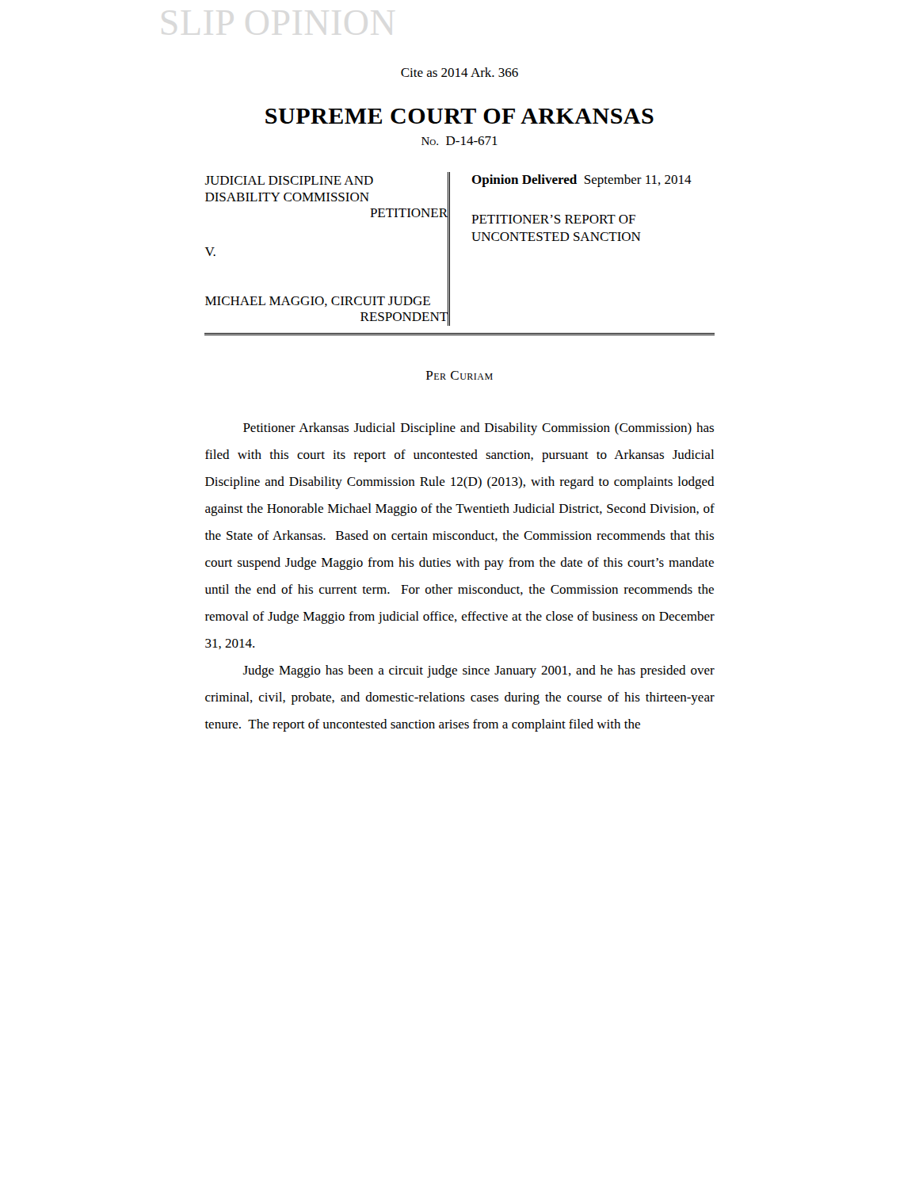SLIP OPINION
Cite as 2014 Ark. 366
SUPREME COURT OF ARKANSAS
No. D-14-671
| Judicial Discipline and Disability Commission Petitioner V. Michael Maggio, Circuit Judge Respondent | | Opinion Delivered September 11, 2014 Petitioner’s Report of Uncontested Sanction |
Per Curiam
Petitioner Arkansas Judicial Discipline and Disability Commission (Commission) has filed with this court its report of uncontested sanction, pursuant to Arkansas Judicial Discipline and Disability Commission Rule 12(D) (2013), with regard to complaints lodged against the Honorable Michael Maggio of the Twentieth Judicial District, Second Division, of the State of Arkansas. Based on certain misconduct, the Commission recommends that this court suspend Judge Maggio from his duties with pay from the date of this court’s mandate until the end of his current term. For other misconduct, the Commission recommends the removal of Judge Maggio from judicial office, effective at the close of business on December 31, 2014.
Judge Maggio has been a circuit judge since January 2001, and he has presided over criminal, civil, probate, and domestic-relations cases during the course of his thirteen-year tenure. The report of uncontested sanction arises from a complaint filed with the